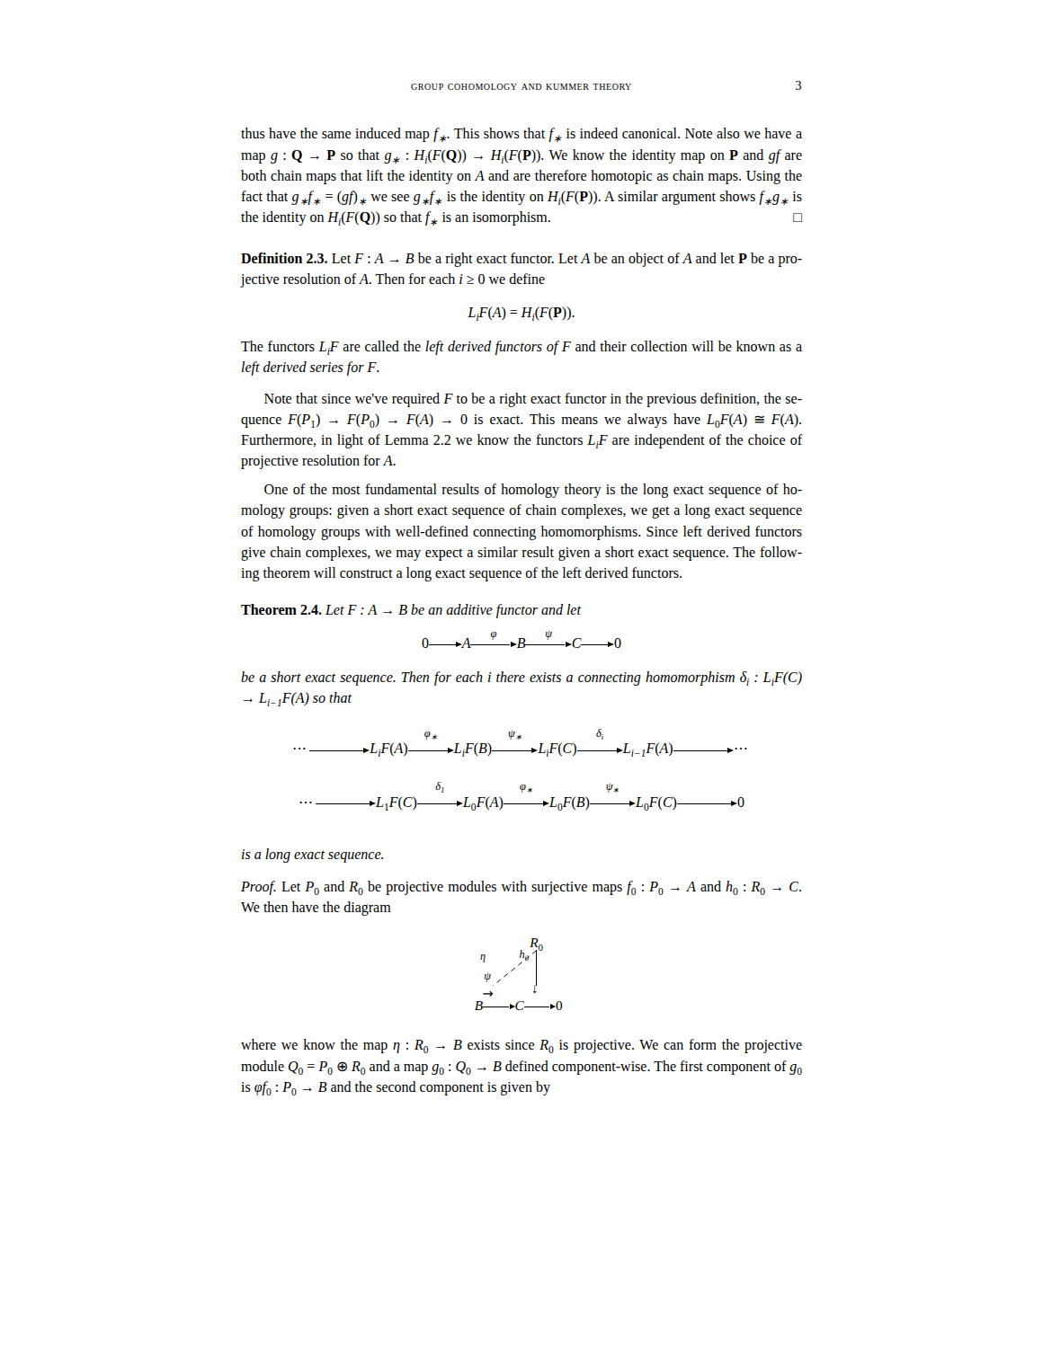group cohomology and kummer theory 3
thus have the same induced map f∗. This shows that f∗ is indeed canonical. Note also we have a map g : Q → P so that g∗ : Hi(F(Q)) → Hi(F(P)). We know the identity map on P and gf are both chain maps that lift the identity on A and are therefore homotopic as chain maps. Using the fact that g∗f∗ = (gf)∗ we see g∗f∗ is the identity on Hi(F(P)). A similar argument shows f∗g∗ is the identity on Hi(F(Q)) so that f∗ is an isomorphism. □
Definition 2.3. Let F : A → B be a right exact functor. Let A be an object of A and let P be a projective resolution of A. Then for each i ≥ 0 we define
LiF(A) = Hi(F(P)).
The functors LiF are called the left derived functors of F and their collection will be known as a left derived series for F.
Note that since we've required F to be a right exact functor in the previous definition, the sequence F(P1) → F(P0) → F(A) → 0 is exact. This means we always have L0F(A) ≅ F(A). Furthermore, in light of Lemma 2.2 we know the functors LiF are independent of the choice of projective resolution for A.
One of the most fundamental results of homology theory is the long exact sequence of homology groups: given a short exact sequence of chain complexes, we get a long exact sequence of homology groups with well-defined connecting homomorphisms. Since left derived functors give chain complexes, we may expect a similar result given a short exact sequence. The following theorem will construct a long exact sequence of the left derived functors.
Theorem 2.4. Let F : A → B be an additive functor and let
0 AφBψC 0
be a short exact sequence. Then for each i there exists a connecting homomorphism δi : LiF(C) → Li−1F(A) so that
⋯ LiF(A)φ∗LiF(B)ψ∗LiF(C)δi Li−1F(A) ⋯
⋯ L1F(C)δ1 L0F(A)φ∗L0F(B)ψ∗L0F(C) 0
is a long exact sequence.
Proof. Let P0 and R0 be projective modules with surjective maps f0 : P0 → A and h0 : R0 → C. We then have the diagram
R0 h0 ↓ η ↙ ψ B C 0
where we know the map η : R0 → B exists since R0 is projective. We can form the projective module Q0 = P0 ⊕ R0 and a map g0 : Q0 → B defined component-wise. The first component of g0 is φf0 : P0 → B and the second component is given by